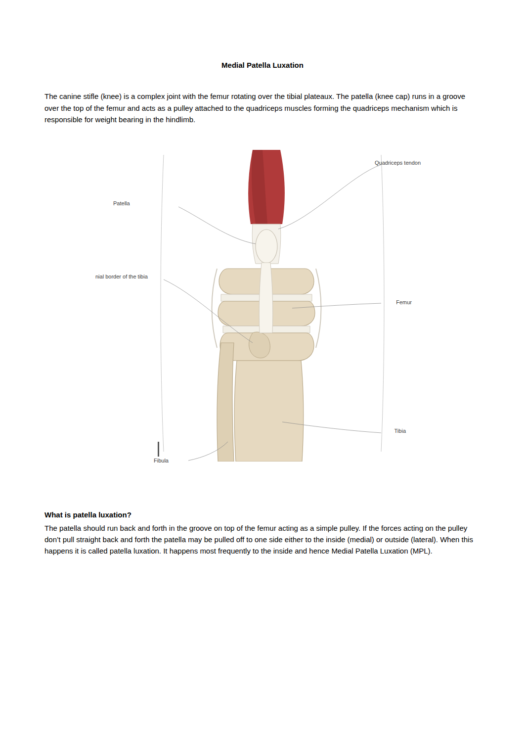Medial Patella Luxation
The canine stifle (knee) is a complex joint with the femur rotating over the tibial plateaux. The patella (knee cap) runs in a groove over the top of the femur and acts as a pulley attached to the quadriceps muscles forming the quadriceps mechanism which is responsible for weight bearing in the hindlimb.
Quadriceps tendon Patella nial border of the tibia Femur Tibia Fibula
What is patella luxation?
The patella should run back and forth in the groove on top of the femur acting as a simple pulley. If the forces acting on the pulley don’t pull straight back and forth the patella may be pulled off to one side either to the inside (medial) or outside (lateral). When this happens it is called patella luxation. It happens most frequently to the inside and hence Medial Patella Luxation (MPL).